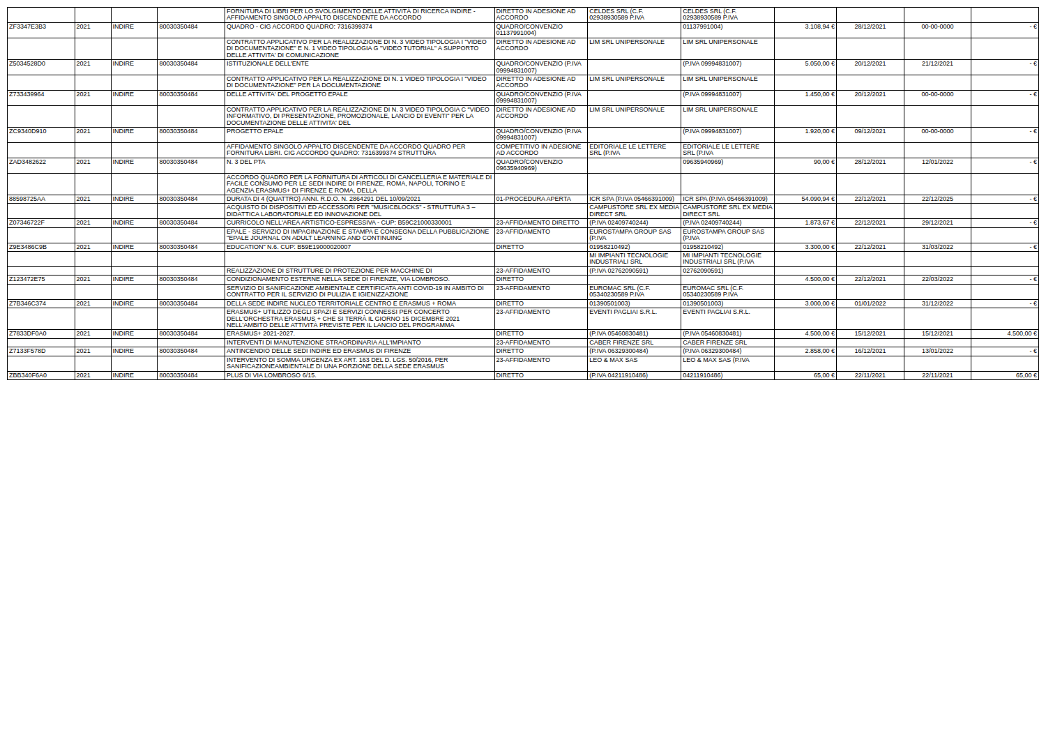| | | | | FORNITURA DI LIBRI PER LO SVOLGIMENTO DELLE ATTIVITÀ DI RICERCA INDIRE - AFFIDAMENTO SINGOLO APPALTO DISCENDENTE DA ACCORDO | DIRETTO IN ADESIONE AD ACCORDO | CELDES SRL (C.F. 02938930589 P.IVA | CELDES SRL (C.F. 02938930589 P.IVA | | | | |
| ZF3347E3B3 | 2021 | INDIRE | 80030350484 | QUADRO - CIG ACCORDO QUADRO: 7316399374 | QUADRO/CONVENZIO 01137991004) | | 01137991004) | 3.108,94 € | 28/12/2021 | 00-00-0000 | - € |
| | | | | CONTRATTO APPLICATIVO PER LA REALIZZAZIONE DI N. 3 VIDEO TIPOLOGIA I "VIDEO DI DOCUMENTAZIONE" E N. 1 VIDEO TIPOLOGIA G "VIDEO TUTORIAL" A SUPPORTO DELLE ATTIVITA' DI COMUNICAZIONE | DIRETTO IN ADESIONE AD ACCORDO | LIM SRL UNIPERSONALE | LIM SRL UNIPERSONALE | | | | |
| Z5034528D0 | 2021 | INDIRE | 80030350484 | ISTITUZIONALE DELL'ENTE | QUADRO/CONVENZIO (P.IVA 09994831007) | | (P.IVA 09994831007) | 5.050,00 € | 20/12/2021 | 21/12/2021 | - € |
| | | | | CONTRATTO APPLICATIVO PER LA REALIZZAZIONE DI N. 1 VIDEO TIPOLOGIA I "VIDEO DI DOCUMENTAZIONE" PER LA DOCUMENTAZIONE | DIRETTO IN ADESIONE AD ACCORDO | LIM SRL UNIPERSONALE | LIM SRL UNIPERSONALE | | | | |
| Z733439964 | 2021 | INDIRE | 80030350484 | DELLE ATTIVITA' DEL PROGETTO EPALE | QUADRO/CONVENZIO (P.IVA 09994831007) | | (P.IVA 09994831007) | 1.450,00 € | 20/12/2021 | 00-00-0000 | - € |
| | | | | CONTRATTO APPLICATIVO PER LA REALIZZAZIONE DI N. 3 VIDEO TIPOLOGIA C "VIDEO INFORMATIVO, DI PRESENTAZIONE, PROMOZIONALE, LANCIO DI EVENTI" PER LA DOCUMENTAZIONE DELLE ATTIVITA' DEL | DIRETTO IN ADESIONE AD ACCORDO | LIM SRL UNIPERSONALE | LIM SRL UNIPERSONALE | | | | |
| ZC9340D910 | 2021 | INDIRE | 80030350484 | PROGETTO EPALE | QUADRO/CONVENZIO (P.IVA 09994831007) | | (P.IVA 09994831007) | 1.920,00 € | 09/12/2021 | 00-00-0000 | - € |
| | | | | AFFIDAMENTO SINGOLO APPALTO DISCENDENTE DA ACCORDO QUADRO PER FORNITURA LIBRI. CIG ACCORDO QUADRO: 7316399374 STRUTTURA | COMPETITIVO IN ADESIONE AD ACCORDO | EDITORIALE LE LETTERE SRL (P.IVA | EDITORIALE LE LETTERE SRL (P.IVA | | | | |
| ZAD3482622 | 2021 | INDIRE | 80030350484 | N. 3 DEL PTA | QUADRO/CONVENZIO 09635940969) | | 09635940969) | 90,00 € | 28/12/2021 | 12/01/2022 | - € |
| | | | | ACCORDO QUADRO PER LA FORNITURA DI ARTICOLI DI CANCELLERIA E MATERIALE DI FACILE CONSUMO PER LE SEDI INDIRE DI FIRENZE, ROMA, NAPOLI, TORINO E AGENZIA ERASMUS+ DI FIRENZE E ROMA, DELLA | | | | | | | |
| 88598725AA | 2021 | INDIRE | 80030350484 | DURATA DI 4 (QUATTRO) ANNI. R.D.O. N. 2864291 DEL 10/09/2021 | 01-PROCEDURA APERTA | ICR SPA (P.IVA 05466391009) | ICR SPA (P.IVA 05466391009) | 54.090,94 € | 22/12/2021 | 22/12/2025 | - € |
| | | | | ACQUISTO DI DISPOSITIVI ED ACCESSORI PER "MUSICBLOCKS" - STRUTTURA 3 – DIDATTICA LABORATORIALE ED INNOVAZIONE DEL | | CAMPUSTORE SRL EX MEDIA DIRECT SRL | CAMPUSTORE SRL EX MEDIA DIRECT SRL | | | | |
| Z07346722F | 2021 | INDIRE | 80030350484 | CURRICOLO NELL'AREA ARTISTICO-ESPRESSIVA - CUP: B59C21000330001 | 23-AFFIDAMENTO DIRETTO | (P.IVA 02409740244) | (P.IVA 02409740244) | 1.873,67 € | 22/12/2021 | 29/12/2021 | - € |
| | | | | EPALE - SERVIZIO DI IMPAGINAZIONE E STAMPA E CONSEGNA DELLA PUBBLICAZIONE "EPALE JOURNAL ON ADULT LEARNING AND CONTINUING | 23-AFFIDAMENTO | EUROSTAMPA GROUP SAS (P.IVA | EUROSTAMPA GROUP SAS (P.IVA | | | | |
| Z9E3486C9B | 2021 | INDIRE | 80030350484 | EDUCATION" N.6. CUP: B59E19000020007 | DIRETTO | 01958210492) | 01958210492) | 3.300,00 € | 22/12/2021 | 31/03/2022 | - € |
| | | | | | | MI IMPIANTI TECNOLOGIE INDUSTRIALI SRL | MI IMPIANTI TECNOLOGIE INDUSTRIALI SRL (P.IVA | | | | |
| | | | | REALIZZAZIONE DI STRUTTURE DI PROTEZIONE PER MACCHINE DI | 23-AFFIDAMENTO | (P.IVA 02762090591) | 02762090591) | | | | |
| Z123472E75 | 2021 | INDIRE | 80030350484 | CONDIZIONAMENTO ESTERNE NELLA SEDE DI FIRENZE, VIA LOMBROSO. | DIRETTO | | | 4.500,00 € | 22/12/2021 | 22/03/2022 | - € |
| | | | | SERVIZIO DI SANIFICAZIONE AMBIENTALE CERTIFICATA ANTI COVID-19 IN AMBITO DI CONTRATTO PER IL SERVIZIO DI PULIZIA E IGIENIZZAZIONE | 23-AFFIDAMENTO | EUROMAC SRL (C.F. 05340230589 P.IVA | EUROMAC SRL (C.F. 05340230589 P.IVA | | | | |
| Z7B346C374 | 2021 | INDIRE | 80030350484 | DELLA SEDE INDIRE NUCLEO TERRITORIALE CENTRO E ERASMUS + ROMA | DIRETTO | 01390501003) | 01390501003) | 3.000,00 € | 01/01/2022 | 31/12/2022 | - € |
| | | | | ERASMUS+ UTILIZZO DEGLI SPAZI E SERVIZI CONNESSI PER CONCERTO DELL'ORCHESTRA ERASMUS + CHE SI TERRÀ IL GIORNO 15 DICEMBRE 2021 NELL'AMBITO DELLE ATTIVITÀ PREVISTE PER IL LANCIO DEL PROGRAMMA | 23-AFFIDAMENTO | EVENTI PAGLIAI S.R.L. | EVENTI PAGLIAI S.R.L. | | | | |
| Z7833DF0A0 | 2021 | INDIRE | 80030350484 | ERASMUS+ 2021-2027. | DIRETTO | (P.IVA 05460830481) | (P.IVA 05460830481) | 4.500,00 € | 15/12/2021 | 15/12/2021 | 4.500,00 € |
| | | | | INTERVENTI DI MANUTENZIONE STRAORDINARIA ALL'IMPIANTO | 23-AFFIDAMENTO | CABER FIRENZE SRL | CABER FIRENZE SRL | | | | |
| Z7133F578D | 2021 | INDIRE | 80030350484 | ANTINCENDIO DELLE SEDI INDIRE ED ERASMUS DI FIRENZE | DIRETTO | (P.IVA 06329300484) | (P.IVA 06329300484) | 2.858,00 € | 16/12/2021 | 13/01/2022 | - € |
| | | | | INTERVENTO DI SOMMA URGENZA EX ART. 163 DEL D. LGS. 50/2016, PER SANIFICAZIONEAMBIENTALE DI UNA PORZIONE DELLA SEDE ERASMUS | 23-AFFIDAMENTO | LEO & MAX SAS | LEO & MAX SAS (P.IVA | | | | |
| ZBB340F6A0 | 2021 | INDIRE | 80030350484 | PLUS DI VIA LOMBROSO 6/15. | DIRETTO | (P.IVA 04211910486) | 04211910486) | 65,00 € | 22/11/2021 | 22/11/2021 | 65,00 € |